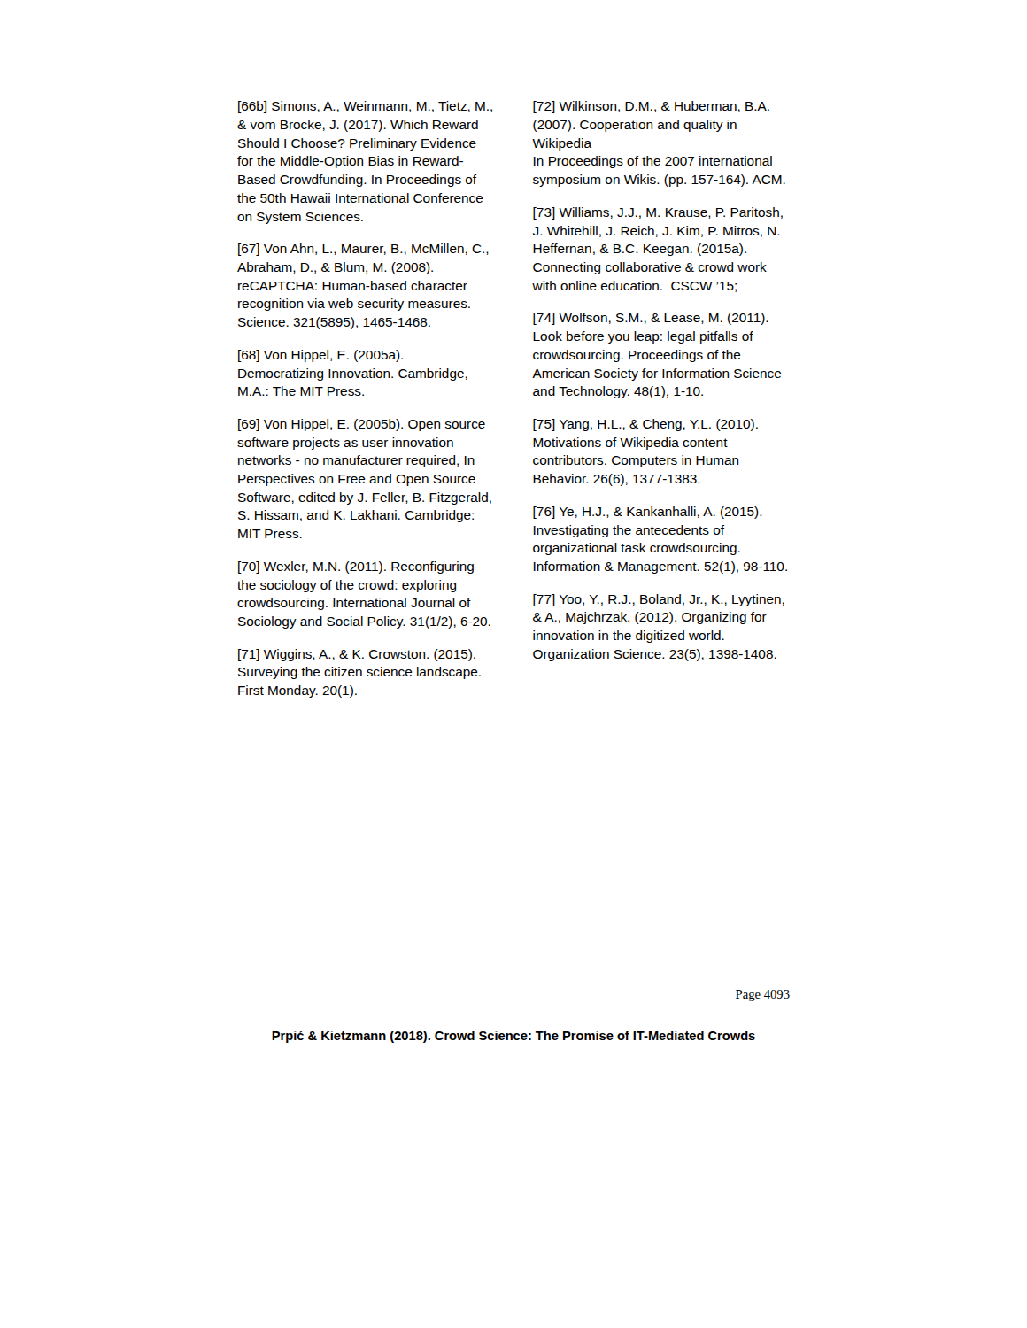[66b] Simons, A., Weinmann, M., Tietz, M., & vom Brocke, J. (2017). Which Reward Should I Choose? Preliminary Evidence for the Middle-Option Bias in Reward-Based Crowdfunding. In Proceedings of the 50th Hawaii International Conference on System Sciences.
[67] Von Ahn, L., Maurer, B., McMillen, C., Abraham, D., & Blum, M. (2008). reCAPTCHA: Human-based character recognition via web security measures. Science. 321(5895), 1465-1468.
[68] Von Hippel, E. (2005a). Democratizing Innovation. Cambridge, M.A.: The MIT Press.
[69] Von Hippel, E. (2005b). Open source software projects as user innovation networks - no manufacturer required, In Perspectives on Free and Open Source Software, edited by J. Feller, B. Fitzgerald, S. Hissam, and K. Lakhani. Cambridge: MIT Press.
[70] Wexler, M.N. (2011). Reconfiguring the sociology of the crowd: exploring crowdsourcing. International Journal of Sociology and Social Policy. 31(1/2), 6-20.
[71] Wiggins, A., & K. Crowston. (2015). Surveying the citizen science landscape. First Monday. 20(1).
[72] Wilkinson, D.M., & Huberman, B.A. (2007). Cooperation and quality in Wikipedia
In Proceedings of the 2007 international symposium on Wikis. (pp. 157-164). ACM.
[73] Williams, J.J., M. Krause, P. Paritosh, J. Whitehill, J. Reich, J. Kim, P. Mitros, N. Heffernan, & B.C. Keegan. (2015a). Connecting collaborative & crowd work with online education. CSCW ’15;
[74] Wolfson, S.M., & Lease, M. (2011). Look before you leap: legal pitfalls of crowdsourcing. Proceedings of the American Society for Information Science and Technology. 48(1), 1-10.
[75] Yang, H.L., & Cheng, Y.L. (2010). Motivations of Wikipedia content contributors. Computers in Human Behavior. 26(6), 1377-1383.
[76] Ye, H.J., & Kankanhalli, A. (2015). Investigating the antecedents of organizational task crowdsourcing. Information & Management. 52(1), 98-110.
[77] Yoo, Y., R.J., Boland, Jr., K., Lyytinen, & A., Majchrzak. (2012). Organizing for innovation in the digitized world. Organization Science. 23(5), 1398-1408.
Page 4093
Prpić & Kietzmann (2018). Crowd Science: The Promise of IT-Mediated Crowds